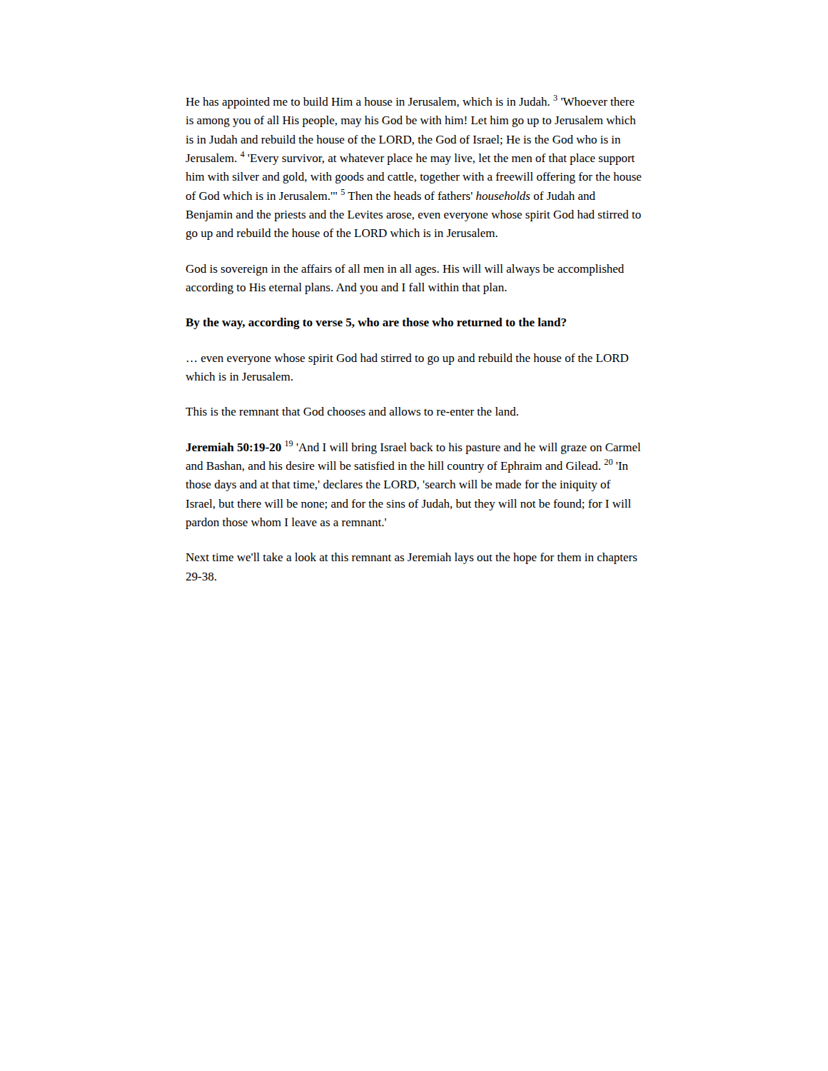He has appointed me to build Him a house in Jerusalem, which is in Judah. 3 'Whoever there is among you of all His people, may his God be with him! Let him go up to Jerusalem which is in Judah and rebuild the house of the LORD, the God of Israel; He is the God who is in Jerusalem. 4 'Every survivor, at whatever place he may live, let the men of that place support him with silver and gold, with goods and cattle, together with a freewill offering for the house of God which is in Jerusalem.'" 5 Then the heads of fathers' households of Judah and Benjamin and the priests and the Levites arose, even everyone whose spirit God had stirred to go up and rebuild the house of the LORD which is in Jerusalem.
God is sovereign in the affairs of all men in all ages. His will will always be accomplished according to His eternal plans. And you and I fall within that plan.
By the way, according to verse 5, who are those who returned to the land?
… even everyone whose spirit God had stirred to go up and rebuild the house of the LORD which is in Jerusalem.
This is the remnant that God chooses and allows to re-enter the land.
Jeremiah 50:19-20 19 'And I will bring Israel back to his pasture and he will graze on Carmel and Bashan, and his desire will be satisfied in the hill country of Ephraim and Gilead. 20 'In those days and at that time,' declares the LORD, 'search will be made for the iniquity of Israel, but there will be none; and for the sins of Judah, but they will not be found; for I will pardon those whom I leave as a remnant.'
Next time we'll take a look at this remnant as Jeremiah lays out the hope for them in chapters 29-38.